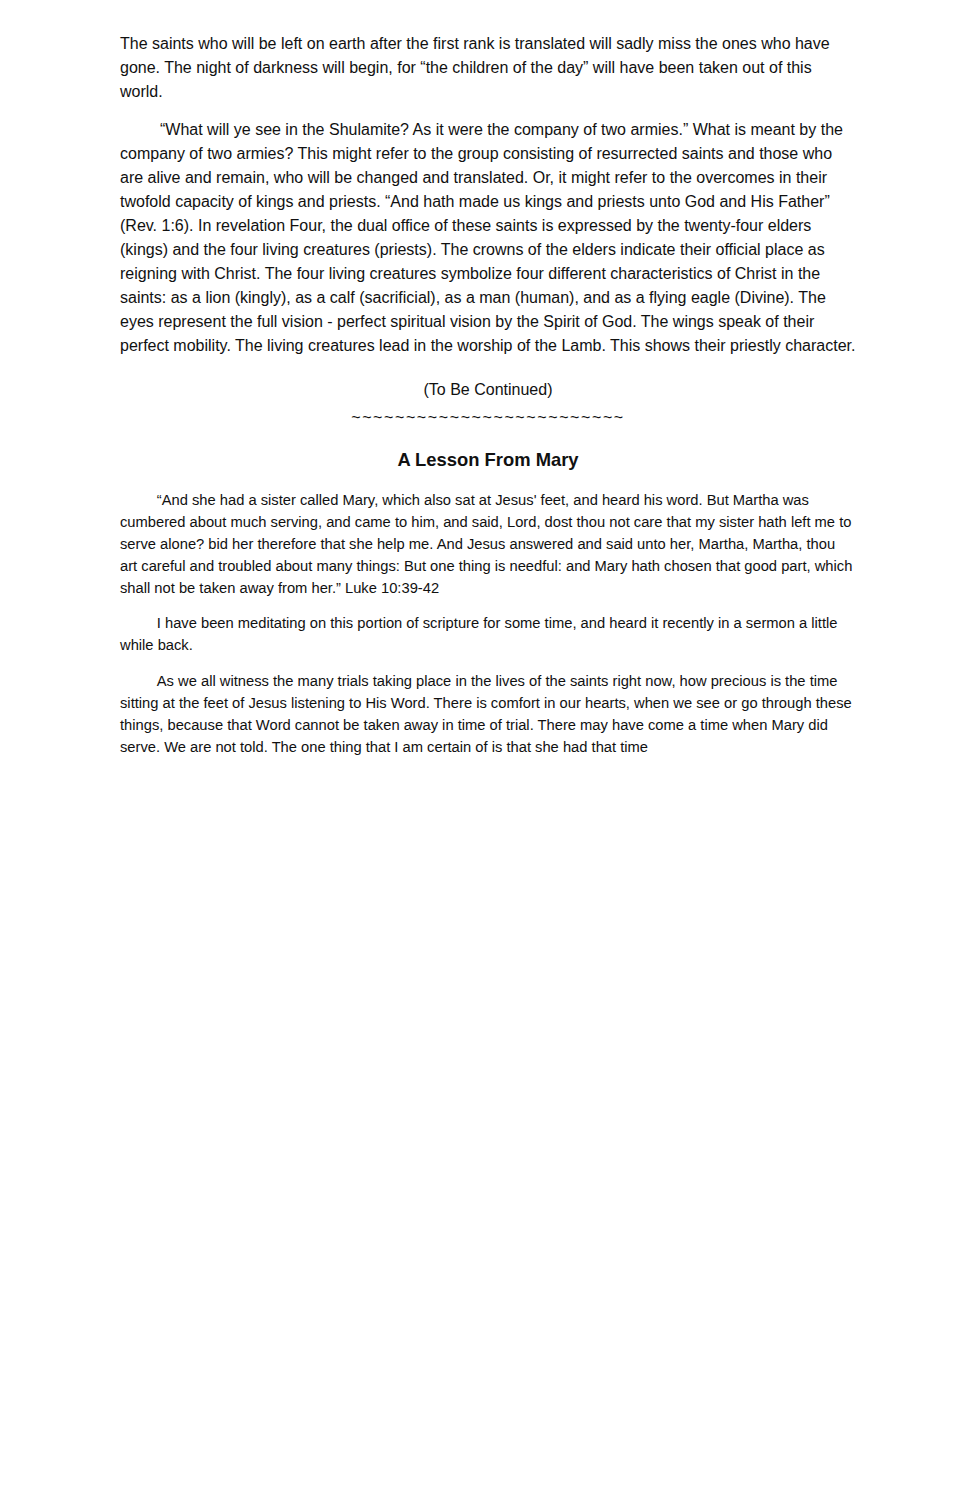The saints who will be left on earth after the first rank is translated will sadly miss the ones who have gone. The night of darkness will begin, for “the children of the day” will have been taken out of this world.
“What will ye see in the Shulamite? As it were the company of two armies.” What is meant by the company of two armies? This might refer to the group consisting of resurrected saints and those who are alive and remain, who will be changed and translated. Or, it might refer to the overcomes in their twofold capacity of kings and priests. “And hath made us kings and priests unto God and His Father” (Rev. 1:6). In revelation Four, the dual office of these saints is expressed by the twenty-four elders (kings) and the four living creatures (priests). The crowns of the elders indicate their official place as reigning with Christ. The four living creatures symbolize four different characteristics of Christ in the saints: as a lion (kingly), as a calf (sacrificial), as a man (human), and as a flying eagle (Divine). The eyes represent the full vision - perfect spiritual vision by the Spirit of God. The wings speak of their perfect mobility. The living creatures lead in the worship of the Lamb. This shows their priestly character.
(To Be Continued)
~~~~~~~~~~~~~~~~~~~~~~~~~
A Lesson From Mary
“And she had a sister called Mary, which also sat at Jesus' feet, and heard his word. But Martha was cumbered about much serving, and came to him, and said, Lord, dost thou not care that my sister hath left me to serve alone? bid her therefore that she help me. And Jesus answered and said unto her, Martha, Martha, thou art careful and troubled about many things: But one thing is needful: and Mary hath chosen that good part, which shall not be taken away from her.” Luke 10:39-42
I have been meditating on this portion of scripture for some time, and heard it recently in a sermon a little while back.
As we all witness the many trials taking place in the lives of the saints right now, how precious is the time sitting at the feet of Jesus listening to His Word. There is comfort in our hearts, when we see or go through these things, because that Word cannot be taken away in time of trial. There may have come a time when Mary did serve. We are not told. The one thing that I am certain of is that she had that time